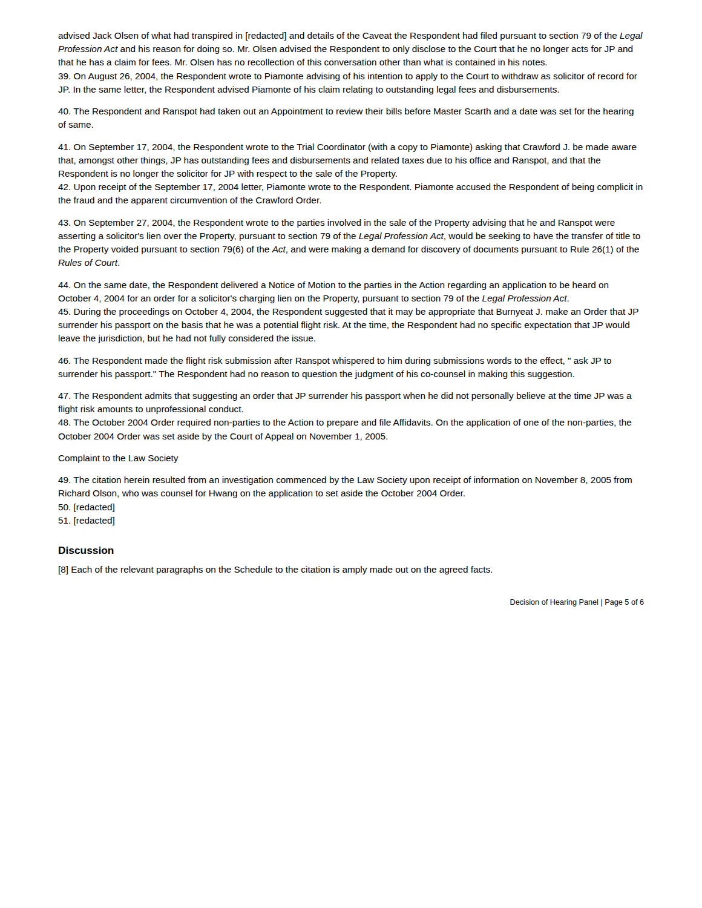advised Jack Olsen of what had transpired in [redacted] and details of the Caveat the Respondent had filed pursuant to section 79 of the Legal Profession Act and his reason for doing so. Mr. Olsen advised the Respondent to only disclose to the Court that he no longer acts for JP and that he has a claim for fees. Mr. Olsen has no recollection of this conversation other than what is contained in his notes.
39. On August 26, 2004, the Respondent wrote to Piamonte advising of his intention to apply to the Court to withdraw as solicitor of record for JP. In the same letter, the Respondent advised Piamonte of his claim relating to outstanding legal fees and disbursements.
40. The Respondent and Ranspot had taken out an Appointment to review their bills before Master Scarth and a date was set for the hearing of same.
41. On September 17, 2004, the Respondent wrote to the Trial Coordinator (with a copy to Piamonte) asking that Crawford J. be made aware that, amongst other things, JP has outstanding fees and disbursements and related taxes due to his office and Ranspot, and that the Respondent is no longer the solicitor for JP with respect to the sale of the Property.
42. Upon receipt of the September 17, 2004 letter, Piamonte wrote to the Respondent. Piamonte accused the Respondent of being complicit in the fraud and the apparent circumvention of the Crawford Order.
43. On September 27, 2004, the Respondent wrote to the parties involved in the sale of the Property advising that he and Ranspot were asserting a solicitor's lien over the Property, pursuant to section 79 of the Legal Profession Act, would be seeking to have the transfer of title to the Property voided pursuant to section 79(6) of the Act, and were making a demand for discovery of documents pursuant to Rule 26(1) of the Rules of Court.
44. On the same date, the Respondent delivered a Notice of Motion to the parties in the Action regarding an application to be heard on October 4, 2004 for an order for a solicitor's charging lien on the Property, pursuant to section 79 of the Legal Profession Act.
45. During the proceedings on October 4, 2004, the Respondent suggested that it may be appropriate that Burnyeat J. make an Order that JP surrender his passport on the basis that he was a potential flight risk. At the time, the Respondent had no specific expectation that JP would leave the jurisdiction, but he had not fully considered the issue.
46. The Respondent made the flight risk submission after Ranspot whispered to him during submissions words to the effect, " ask JP to surrender his passport." The Respondent had no reason to question the judgment of his co-counsel in making this suggestion.
47. The Respondent admits that suggesting an order that JP surrender his passport when he did not personally believe at the time JP was a flight risk amounts to unprofessional conduct.
48. The October 2004 Order required non-parties to the Action to prepare and file Affidavits. On the application of one of the non-parties, the October 2004 Order was set aside by the Court of Appeal on November 1, 2005.
Complaint to the Law Society
49. The citation herein resulted from an investigation commenced by the Law Society upon receipt of information on November 8, 2005 from Richard Olson, who was counsel for Hwang on the application to set aside the October 2004 Order.
50. [redacted]
51. [redacted]
Discussion
[8] Each of the relevant paragraphs on the Schedule to the citation is amply made out on the agreed facts.
Decision of Hearing Panel | Page 5 of 6